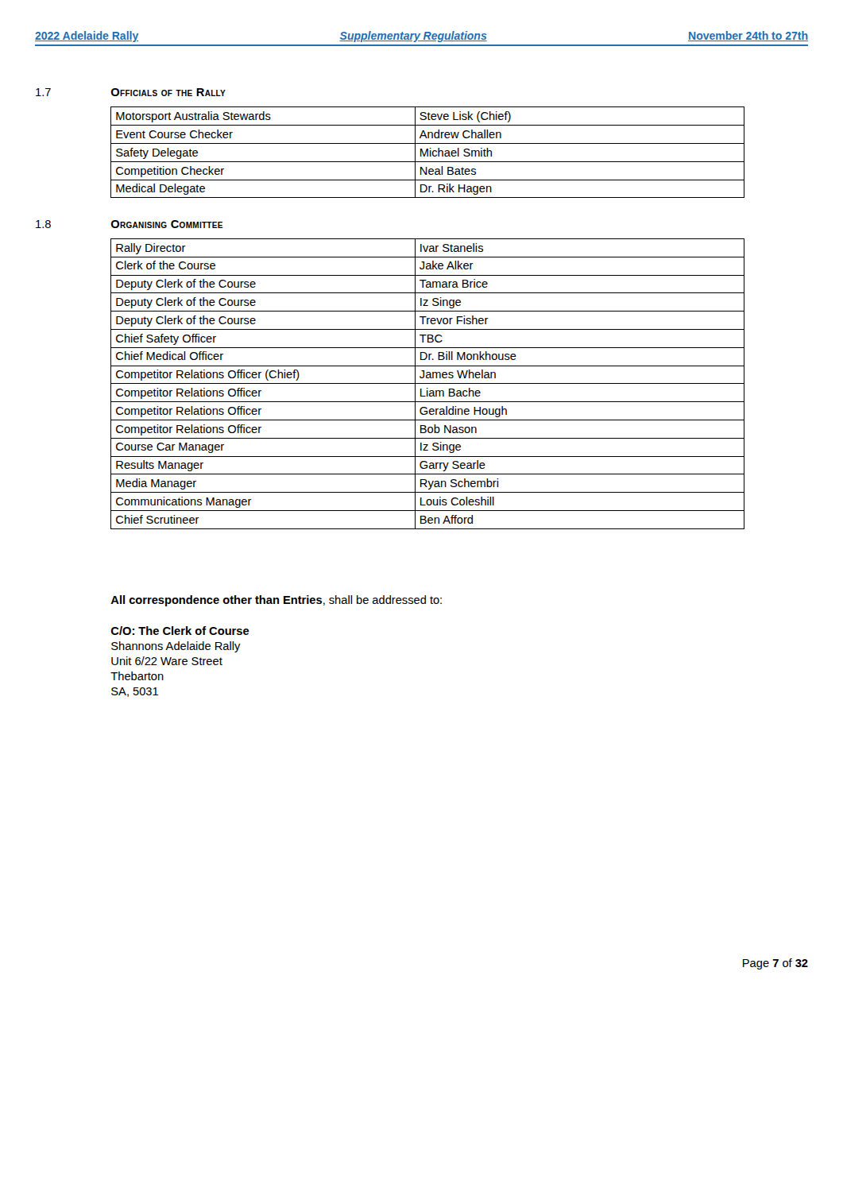2022 Adelaide Rally Supplementary Regulations November 24th to 27th
1.7 Officials of the Rally
| Motorsport Australia Stewards | Steve Lisk (Chief) |
| Event Course Checker | Andrew Challen |
| Safety Delegate | Michael Smith |
| Competition Checker | Neal Bates |
| Medical Delegate | Dr. Rik Hagen |
1.8 Organising Committee
| Rally Director | Ivar Stanelis |
| Clerk of the Course | Jake Alker |
| Deputy Clerk of the Course | Tamara Brice |
| Deputy Clerk of the Course | Iz Singe |
| Deputy Clerk of the Course | Trevor Fisher |
| Chief Safety Officer | TBC |
| Chief Medical Officer | Dr. Bill Monkhouse |
| Competitor Relations Officer (Chief) | James Whelan |
| Competitor Relations Officer | Liam Bache |
| Competitor Relations Officer | Geraldine Hough |
| Competitor Relations Officer | Bob Nason |
| Course Car Manager | Iz Singe |
| Results Manager | Garry Searle |
| Media Manager | Ryan Schembri |
| Communications Manager | Louis Coleshill |
| Chief Scrutineer | Ben Afford |
All correspondence other than Entries, shall be addressed to:
C/O: The Clerk of Course
Shannons Adelaide Rally
Unit 6/22 Ware Street
Thebarton
SA, 5031
Page 7 of 32